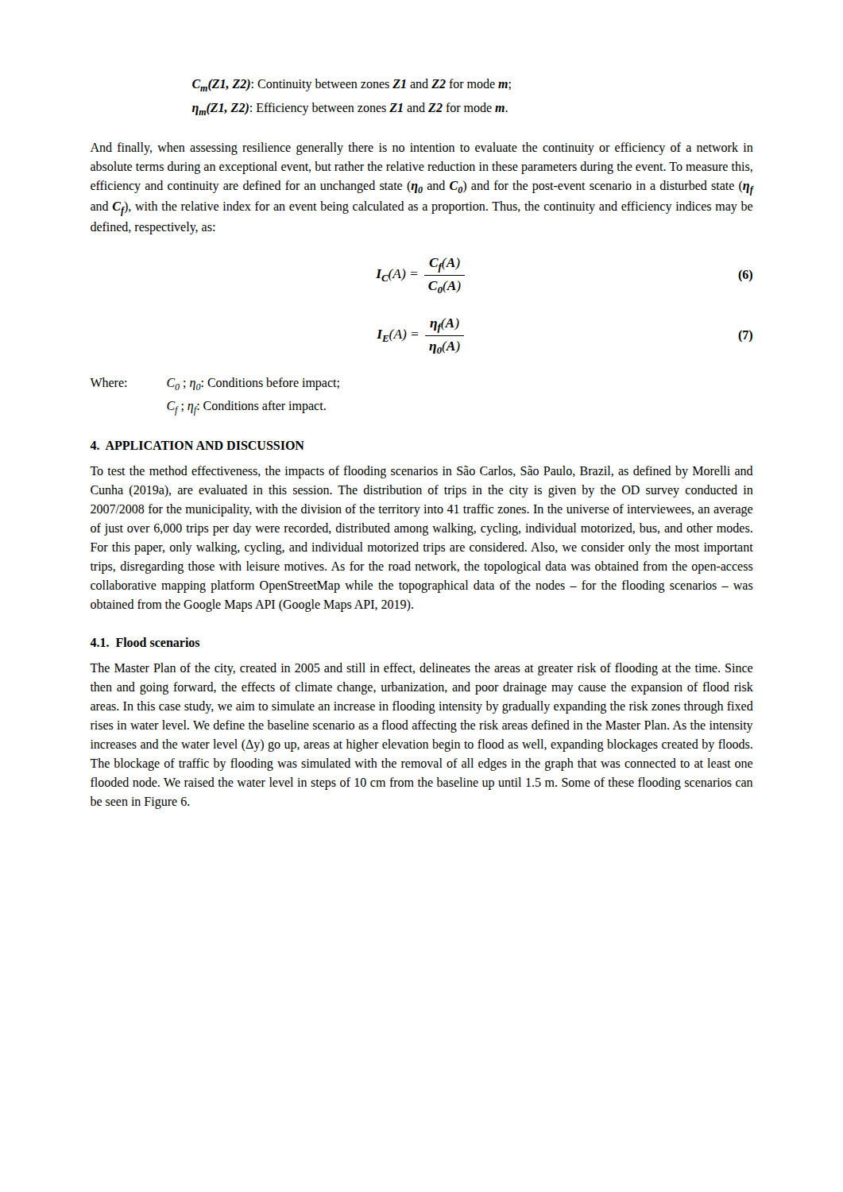Cm(Z1, Z2): Continuity between zones Z1 and Z2 for mode m;
ηm(Z1, Z2): Efficiency between zones Z1 and Z2 for mode m.
And finally, when assessing resilience generally there is no intention to evaluate the continuity or efficiency of a network in absolute terms during an exceptional event, but rather the relative reduction in these parameters during the event. To measure this, efficiency and continuity are defined for an unchanged state (η0 and C0) and for the post-event scenario in a disturbed state (ηf and Cf), with the relative index for an event being calculated as a proportion. Thus, the continuity and efficiency indices may be defined, respectively, as:
IC(A) = Cf(A) C0(A)
(6)
IE(A) = ηf(A) η0(A)
(7)
Where:
C0 ; η0: Conditions before impact;
Cf ; ηf: Conditions after impact.
4. APPLICATION AND DISCUSSION
To test the method effectiveness, the impacts of flooding scenarios in São Carlos, São Paulo, Brazil, as defined by Morelli and Cunha (2019a), are evaluated in this session. The distribution of trips in the city is given by the OD survey conducted in 2007/2008 for the municipality, with the division of the territory into 41 traffic zones. In the universe of interviewees, an average of just over 6,000 trips per day were recorded, distributed among walking, cycling, individual motorized, bus, and other modes. For this paper, only walking, cycling, and individual motorized trips are considered. Also, we consider only the most important trips, disregarding those with leisure motives. As for the road network, the topological data was obtained from the open-access collaborative mapping platform OpenStreetMap while the topographical data of the nodes – for the flooding scenarios – was obtained from the Google Maps API (Google Maps API, 2019).
4.1. Flood scenarios
The Master Plan of the city, created in 2005 and still in effect, delineates the areas at greater risk of flooding at the time. Since then and going forward, the effects of climate change, urbanization, and poor drainage may cause the expansion of flood risk areas. In this case study, we aim to simulate an increase in flooding intensity by gradually expanding the risk zones through fixed rises in water level. We define the baseline scenario as a flood affecting the risk areas defined in the Master Plan. As the intensity increases and the water level (Δy) go up, areas at higher elevation begin to flood as well, expanding blockages created by floods. The blockage of traffic by flooding was simulated with the removal of all edges in the graph that was connected to at least one flooded node. We raised the water level in steps of 10 cm from the baseline up until 1.5 m. Some of these flooding scenarios can be seen in Figure 6.